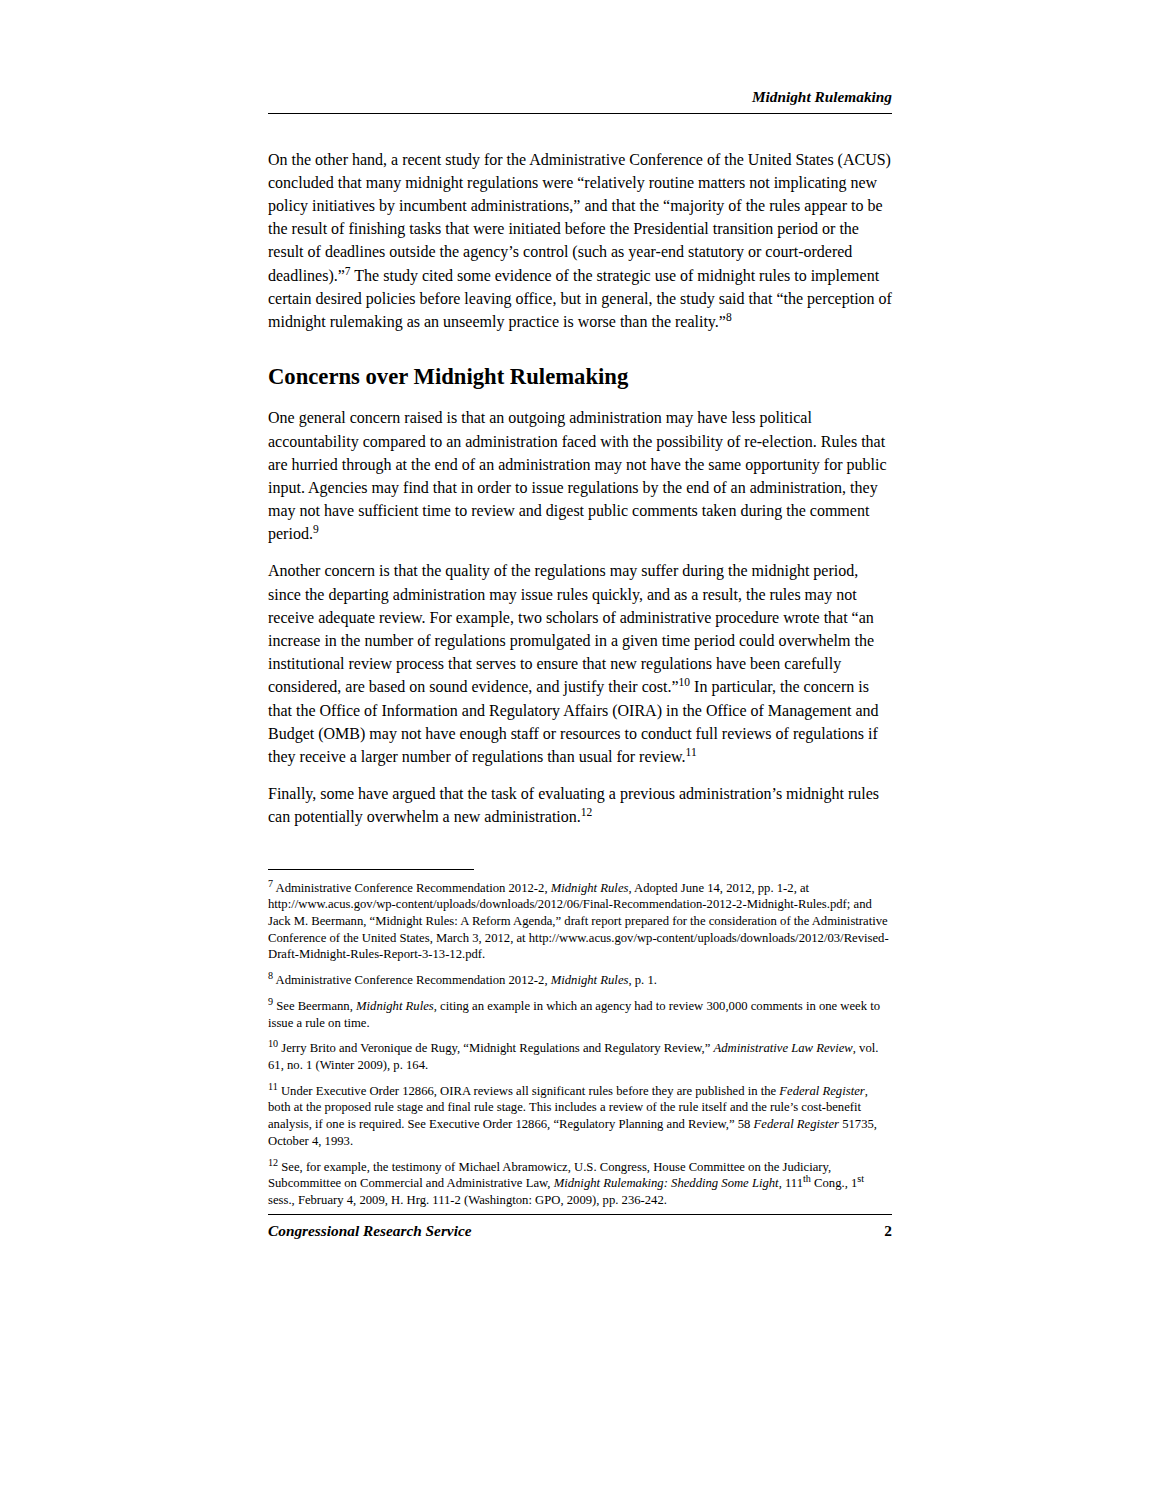Midnight Rulemaking
On the other hand, a recent study for the Administrative Conference of the United States (ACUS) concluded that many midnight regulations were “relatively routine matters not implicating new policy initiatives by incumbent administrations,” and that the “majority of the rules appear to be the result of finishing tasks that were initiated before the Presidential transition period or the result of deadlines outside the agency’s control (such as year-end statutory or court-ordered deadlines).”7 The study cited some evidence of the strategic use of midnight rules to implement certain desired policies before leaving office, but in general, the study said that “the perception of midnight rulemaking as an unseemly practice is worse than the reality.”8
Concerns over Midnight Rulemaking
One general concern raised is that an outgoing administration may have less political accountability compared to an administration faced with the possibility of re-election. Rules that are hurried through at the end of an administration may not have the same opportunity for public input. Agencies may find that in order to issue regulations by the end of an administration, they may not have sufficient time to review and digest public comments taken during the comment period.9
Another concern is that the quality of the regulations may suffer during the midnight period, since the departing administration may issue rules quickly, and as a result, the rules may not receive adequate review. For example, two scholars of administrative procedure wrote that “an increase in the number of regulations promulgated in a given time period could overwhelm the institutional review process that serves to ensure that new regulations have been carefully considered, are based on sound evidence, and justify their cost.”10 In particular, the concern is that the Office of Information and Regulatory Affairs (OIRA) in the Office of Management and Budget (OMB) may not have enough staff or resources to conduct full reviews of regulations if they receive a larger number of regulations than usual for review.11
Finally, some have argued that the task of evaluating a previous administration’s midnight rules can potentially overwhelm a new administration.12
7 Administrative Conference Recommendation 2012-2, Midnight Rules, Adopted June 14, 2012, pp. 1-2, at http://www.acus.gov/wp-content/uploads/downloads/2012/06/Final-Recommendation-2012-2-Midnight-Rules.pdf; and Jack M. Beermann, “Midnight Rules: A Reform Agenda,” draft report prepared for the consideration of the Administrative Conference of the United States, March 3, 2012, at http://www.acus.gov/wp-content/uploads/downloads/2012/03/Revised-Draft-Midnight-Rules-Report-3-13-12.pdf.
8 Administrative Conference Recommendation 2012-2, Midnight Rules, p. 1.
9 See Beermann, Midnight Rules, citing an example in which an agency had to review 300,000 comments in one week to issue a rule on time.
10 Jerry Brito and Veronique de Rugy, “Midnight Regulations and Regulatory Review,” Administrative Law Review, vol. 61, no. 1 (Winter 2009), p. 164.
11 Under Executive Order 12866, OIRA reviews all significant rules before they are published in the Federal Register, both at the proposed rule stage and final rule stage. This includes a review of the rule itself and the rule’s cost-benefit analysis, if one is required. See Executive Order 12866, “Regulatory Planning and Review,” 58 Federal Register 51735, October 4, 1993.
12 See, for example, the testimony of Michael Abramowicz, U.S. Congress, House Committee on the Judiciary, Subcommittee on Commercial and Administrative Law, Midnight Rulemaking: Shedding Some Light, 111th Cong., 1st sess., February 4, 2009, H. Hrg. 111-2 (Washington: GPO, 2009), pp. 236-242.
Congressional Research Service 2